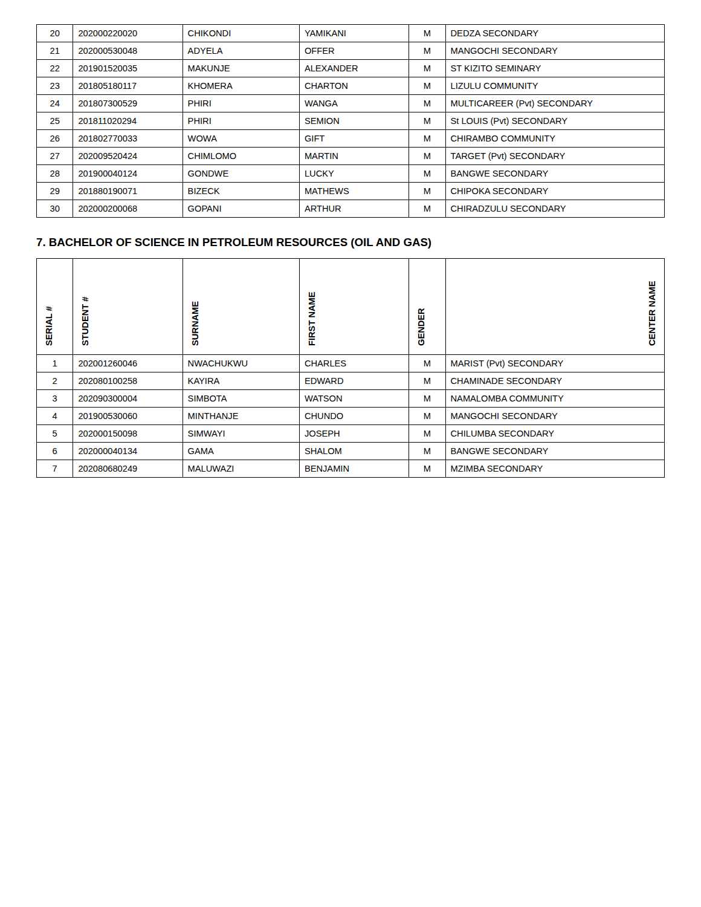| 20 | 202000220020 | CHIKONDI | YAMIKANI | M | DEDZA SECONDARY |
| 21 | 202000530048 | ADYELA | OFFER | M | MANGOCHI SECONDARY |
| 22 | 201901520035 | MAKUNJE | ALEXANDER | M | ST KIZITO SEMINARY |
| 23 | 201805180117 | KHOMERA | CHARTON | M | LIZULU COMMUNITY |
| 24 | 201807300529 | PHIRI | WANGA | M | MULTICAREER (Pvt) SECONDARY |
| 25 | 201811020294 | PHIRI | SEMION | M | St LOUIS (Pvt) SECONDARY |
| 26 | 201802770033 | WOWA | GIFT | M | CHIRAMBO COMMUNITY |
| 27 | 202009520424 | CHIMLOMO | MARTIN | M | TARGET (Pvt) SECONDARY |
| 28 | 201900040124 | GONDWE | LUCKY | M | BANGWE SECONDARY |
| 29 | 201880190071 | BIZECK | MATHEWS | M | CHIPOKA SECONDARY |
| 30 | 202000200068 | GOPANI | ARTHUR | M | CHIRADZULU SECONDARY |
7. BACHELOR OF SCIENCE IN PETROLEUM RESOURCES (OIL AND GAS)
| SERIAL # | STUDENT # | SURNAME | FIRST NAME | GENDER | CENTER NAME |
| 1 | 202001260046 | NWACHUKWU | CHARLES | M | MARIST (Pvt) SECONDARY |
| 2 | 202080100258 | KAYIRA | EDWARD | M | CHAMINADE SECONDARY |
| 3 | 202090300004 | SIMBOTA | WATSON | M | NAMALOMBA COMMUNITY |
| 4 | 201900530060 | MINTHANJE | CHUNDO | M | MANGOCHI SECONDARY |
| 5 | 202000150098 | SIMWAYI | JOSEPH | M | CHILUMBA SECONDARY |
| 6 | 202000040134 | GAMA | SHALOM | M | BANGWE SECONDARY |
| 7 | 202080680249 | MALUWAZI | BENJAMIN | M | MZIMBA SECONDARY |